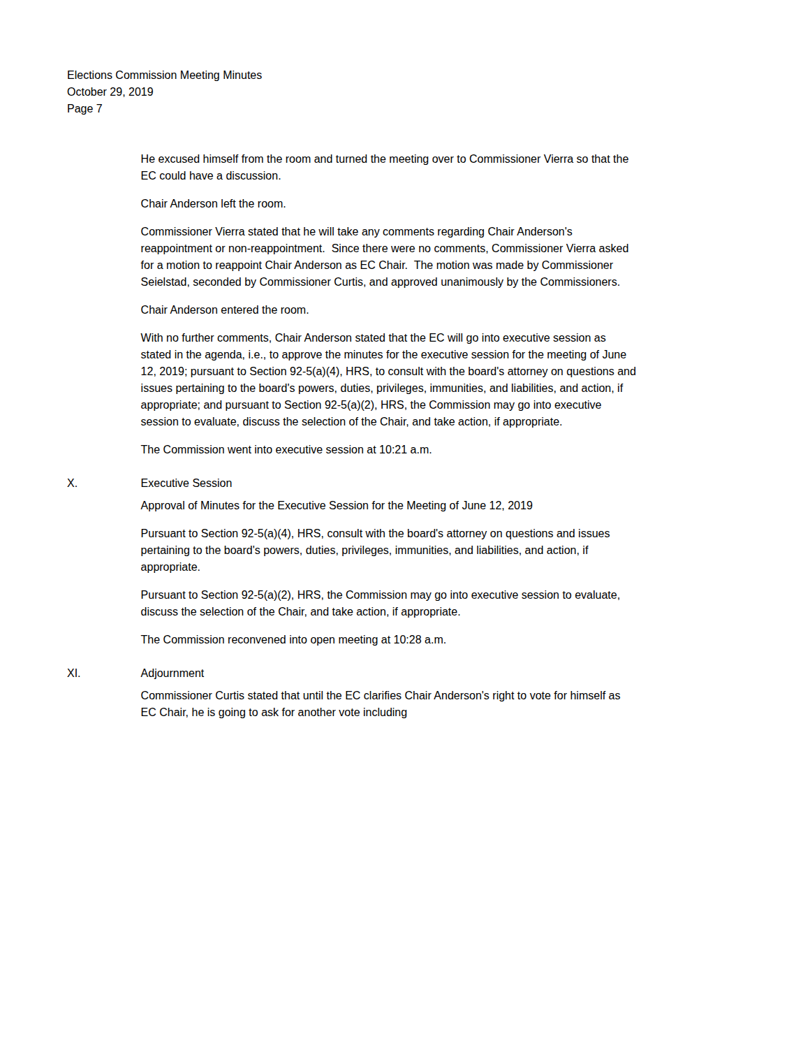Elections Commission Meeting Minutes
October 29, 2019
Page 7
He excused himself from the room and turned the meeting over to Commissioner Vierra so that the EC could have a discussion.
Chair Anderson left the room.
Commissioner Vierra stated that he will take any comments regarding Chair Anderson's reappointment or non-reappointment. Since there were no comments, Commissioner Vierra asked for a motion to reappoint Chair Anderson as EC Chair. The motion was made by Commissioner Seielstad, seconded by Commissioner Curtis, and approved unanimously by the Commissioners.
Chair Anderson entered the room.
With no further comments, Chair Anderson stated that the EC will go into executive session as stated in the agenda, i.e., to approve the minutes for the executive session for the meeting of June 12, 2019; pursuant to Section 92-5(a)(4), HRS, to consult with the board's attorney on questions and issues pertaining to the board's powers, duties, privileges, immunities, and liabilities, and action, if appropriate; and pursuant to Section 92-5(a)(2), HRS, the Commission may go into executive session to evaluate, discuss the selection of the Chair, and take action, if appropriate.
The Commission went into executive session at 10:21 a.m.
X.
Executive Session
Approval of Minutes for the Executive Session for the Meeting of June 12, 2019
Pursuant to Section 92-5(a)(4), HRS, consult with the board's attorney on questions and issues pertaining to the board's powers, duties, privileges, immunities, and liabilities, and action, if appropriate.
Pursuant to Section 92-5(a)(2), HRS, the Commission may go into executive session to evaluate, discuss the selection of the Chair, and take action, if appropriate.
The Commission reconvened into open meeting at 10:28 a.m.
XI.
Adjournment
Commissioner Curtis stated that until the EC clarifies Chair Anderson's right to vote for himself as EC Chair, he is going to ask for another vote including